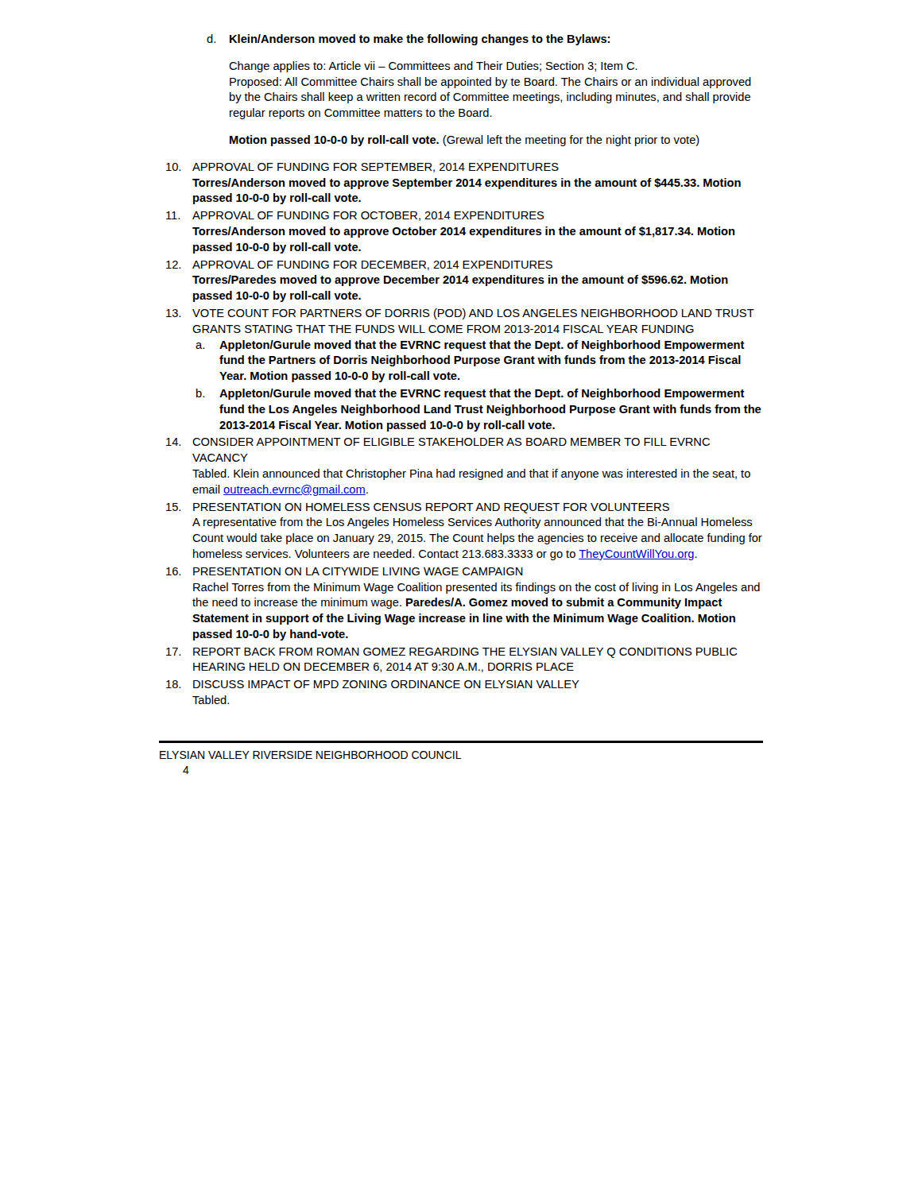d. Klein/Anderson moved to make the following changes to the Bylaws:
Change applies to: Article vii – Committees and Their Duties; Section 3; Item C.
Proposed: All Committee Chairs shall be appointed by te Board. The Chairs or an individual approved by the Chairs shall keep a written record of Committee meetings, including minutes, and shall provide regular reports on Committee matters to the Board.
Motion passed 10-0-0 by roll-call vote. (Grewal left the meeting for the night prior to vote)
APPROVAL OF FUNDING FOR SEPTEMBER, 2014 EXPENDITURES
Torres/Anderson moved to approve September 2014 expenditures in the amount of $445.33. Motion passed 10-0-0 by roll-call vote.
APPROVAL OF FUNDING FOR OCTOBER, 2014 EXPENDITURES
Torres/Anderson moved to approve October 2014 expenditures in the amount of $1,817.34. Motion passed 10-0-0 by roll-call vote.
APPROVAL OF FUNDING FOR DECEMBER, 2014 EXPENDITURES
Torres/Paredes moved to approve December 2014 expenditures in the amount of $596.62. Motion passed 10-0-0 by roll-call vote.
VOTE COUNT FOR PARTNERS OF DORRIS (POD) AND LOS ANGELES NEIGHBORHOOD LAND TRUST GRANTS STATING THAT THE FUNDS WILL COME FROM 2013-2014 FISCAL YEAR FUNDING
Appleton/Gurule moved that the EVRNC request that the Dept. of Neighborhood Empowerment fund the Partners of Dorris Neighborhood Purpose Grant with funds from the 2013-2014 Fiscal Year. Motion passed 10-0-0 by roll-call vote.
Appleton/Gurule moved that the EVRNC request that the Dept. of Neighborhood Empowerment fund the Los Angeles Neighborhood Land Trust Neighborhood Purpose Grant with funds from the 2013-2014 Fiscal Year. Motion passed 10-0-0 by roll-call vote.
CONSIDER APPOINTMENT OF ELIGIBLE STAKEHOLDER AS BOARD MEMBER TO FILL EVRNC VACANCY
Tabled. Klein announced that Christopher Pina had resigned and that if anyone was interested in the seat, to email outreach.evrnc@gmail.com.
PRESENTATION ON HOMELESS CENSUS REPORT AND REQUEST FOR VOLUNTEERS
A representative from the Los Angeles Homeless Services Authority announced that the Bi-Annual Homeless Count would take place on January 29, 2015. The Count helps the agencies to receive and allocate funding for homeless services. Volunteers are needed. Contact 213.683.3333 or go to TheyCountWillYou.org.
PRESENTATION ON LA CITYWIDE LIVING WAGE CAMPAIGN
Rachel Torres from the Minimum Wage Coalition presented its findings on the cost of living in Los Angeles and the need to increase the minimum wage. Paredes/A. Gomez moved to submit a Community Impact Statement in support of the Living Wage increase in line with the Minimum Wage Coalition. Motion passed 10-0-0 by hand-vote.
REPORT BACK FROM ROMAN GOMEZ REGARDING THE ELYSIAN VALLEY Q CONDITIONS PUBLIC HEARING HELD ON DECEMBER 6, 2014 AT 9:30 A.M., DORRIS PLACE
DISCUSS IMPACT OF MPD ZONING ORDINANCE ON ELYSIAN VALLEY
Tabled.
ELYSIAN VALLEY RIVERSIDE NEIGHBORHOOD COUNCIL
4